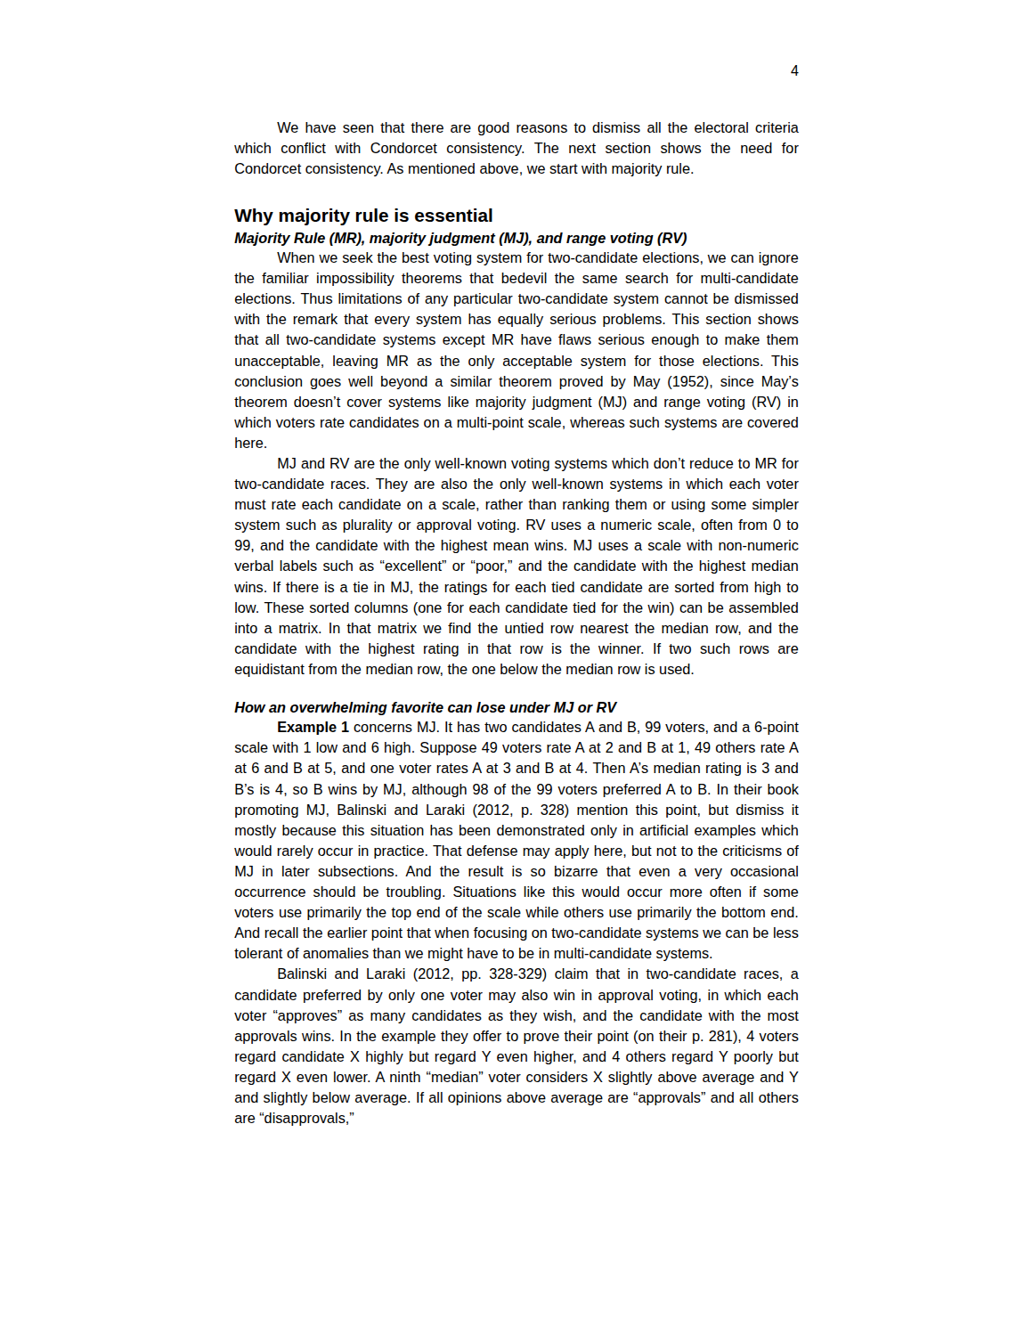4
We have seen that there are good reasons to dismiss all the electoral criteria which conflict with Condorcet consistency. The next section shows the need for Condorcet consistency. As mentioned above, we start with majority rule.
Why majority rule is essential
Majority Rule (MR), majority judgment (MJ), and range voting (RV)
When we seek the best voting system for two-candidate elections, we can ignore the familiar impossibility theorems that bedevil the same search for multi-candidate elections. Thus limitations of any particular two-candidate system cannot be dismissed with the remark that every system has equally serious problems. This section shows that all two-candidate systems except MR have flaws serious enough to make them unacceptable, leaving MR as the only acceptable system for those elections. This conclusion goes well beyond a similar theorem proved by May (1952), since May’s theorem doesn’t cover systems like majority judgment (MJ) and range voting (RV) in which voters rate candidates on a multi-point scale, whereas such systems are covered here.
MJ and RV are the only well-known voting systems which don’t reduce to MR for two-candidate races. They are also the only well-known systems in which each voter must rate each candidate on a scale, rather than ranking them or using some simpler system such as plurality or approval voting. RV uses a numeric scale, often from 0 to 99, and the candidate with the highest mean wins. MJ uses a scale with non-numeric verbal labels such as “excellent” or “poor,” and the candidate with the highest median wins. If there is a tie in MJ, the ratings for each tied candidate are sorted from high to low. These sorted columns (one for each candidate tied for the win) can be assembled into a matrix. In that matrix we find the untied row nearest the median row, and the candidate with the highest rating in that row is the winner. If two such rows are equidistant from the median row, the one below the median row is used.
How an overwhelming favorite can lose under MJ or RV
Example 1 concerns MJ. It has two candidates A and B, 99 voters, and a 6-point scale with 1 low and 6 high. Suppose 49 voters rate A at 2 and B at 1, 49 others rate A at 6 and B at 5, and one voter rates A at 3 and B at 4. Then A’s median rating is 3 and B’s is 4, so B wins by MJ, although 98 of the 99 voters preferred A to B. In their book promoting MJ, Balinski and Laraki (2012, p. 328) mention this point, but dismiss it mostly because this situation has been demonstrated only in artificial examples which would rarely occur in practice. That defense may apply here, but not to the criticisms of MJ in later subsections. And the result is so bizarre that even a very occasional occurrence should be troubling. Situations like this would occur more often if some voters use primarily the top end of the scale while others use primarily the bottom end. And recall the earlier point that when focusing on two-candidate systems we can be less tolerant of anomalies than we might have to be in multi-candidate systems.
Balinski and Laraki (2012, pp. 328-329) claim that in two-candidate races, a candidate preferred by only one voter may also win in approval voting, in which each voter “approves” as many candidates as they wish, and the candidate with the most approvals wins. In the example they offer to prove their point (on their p. 281), 4 voters regard candidate X highly but regard Y even higher, and 4 others regard Y poorly but regard X even lower. A ninth “median” voter considers X slightly above average and Y and slightly below average. If all opinions above average are “approvals” and all others are “disapprovals,”